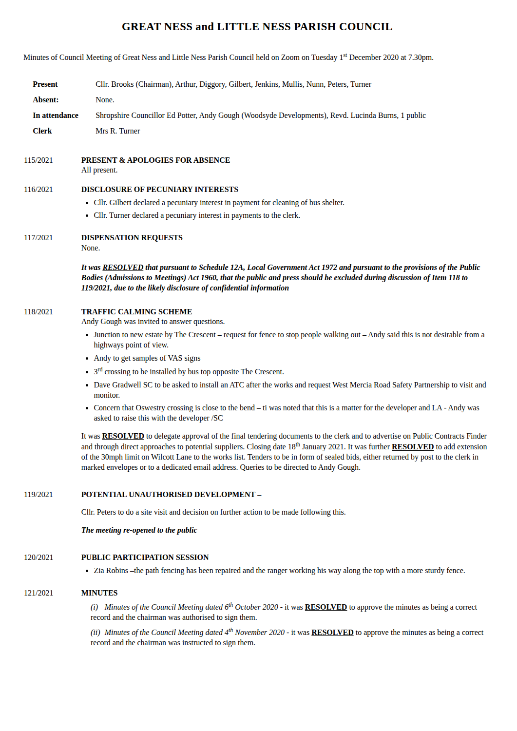GREAT NESS and LITTLE NESS PARISH COUNCIL
Minutes of Council Meeting of Great Ness and Little Ness Parish Council held on Zoom on Tuesday 1st December 2020 at 7.30pm.
| Present | Cllr. Brooks (Chairman), Arthur, Diggory, Gilbert, Jenkins, Mullis, Nunn, Peters, Turner |
| Absent: | None. |
| In attendance | Shropshire Councillor Ed Potter, Andy Gough (Woodsyde Developments), Revd. Lucinda Burns, 1 public |
| Clerk | Mrs R. Turner |
| 115/2021 | Present & Apologies for Absence All present. |
| 116/2021 | Disclosure of Pecuniary Interests Cllr. Gilbert declared a pecuniary interest in payment for cleaning of bus shelter. Cllr. Turner declared a pecuniary interest in payments to the clerk. |
| 117/2021 | Dispensation Requests None. It was RESOLVED that pursuant to Schedule 12A, Local Government Act 1972 and pursuant to the provisions of the Public Bodies (Admissions to Meetings) Act 1960, that the public and press should be excluded during discussion of Item 118 to 119/2021, due to the likely disclosure of confidential information |
| 118/2021 | Traffic Calming Scheme Andy Gough was invited to answer questions. Junction to new estate by The Crescent – request for fence to stop people walking out – Andy said this is not desirable from a highways point of view. Andy to get samples of VAS signs 3 rd crossing to be installed by bus top opposite The Crescent. Dave Gradwell SC to be asked to install an ATC after the works and request West Mercia Road Safety Partnership to visit and monitor. Concern that Oswestry crossing is close to the bend – ti was noted that this is a matter for the developer and LA - Andy was asked to raise this with the developer /SC It was RESOLVED to delegate approval of the final tendering documents to the clerk and to advertise on Public Contracts Finder and through direct approaches to potential suppliers. Closing date 18 th January 2021. It was further RESOLVED to add extension of the 30mph limit on Wilcott Lane to the works list. Tenders to be in form of sealed bids, either returned by post to the clerk in marked envelopes or to a dedicated email address. Queries to be directed to Andy Gough. |
| 119/2021 | Potential Unauthorised Development – Cllr. Peters to do a site visit and decision on further action to be made following this. The meeting re-opened to the public |
| 120/2021 | Public Participation Session Zia Robins –the path fencing has been repaired and the ranger working his way along the top with a more sturdy fence. |
| 121/2021 | Minutes (i) Minutes of the Council Meeting dated 6 th October 2020 - it was RESOLVED to approve the minutes as being a correct record and the chairman was authorised to sign them. (ii) Minutes of the Council Meeting dated 4 th November 2020 - it was RESOLVED to approve the minutes as being a correct record and the chairman was instructed to sign them. |